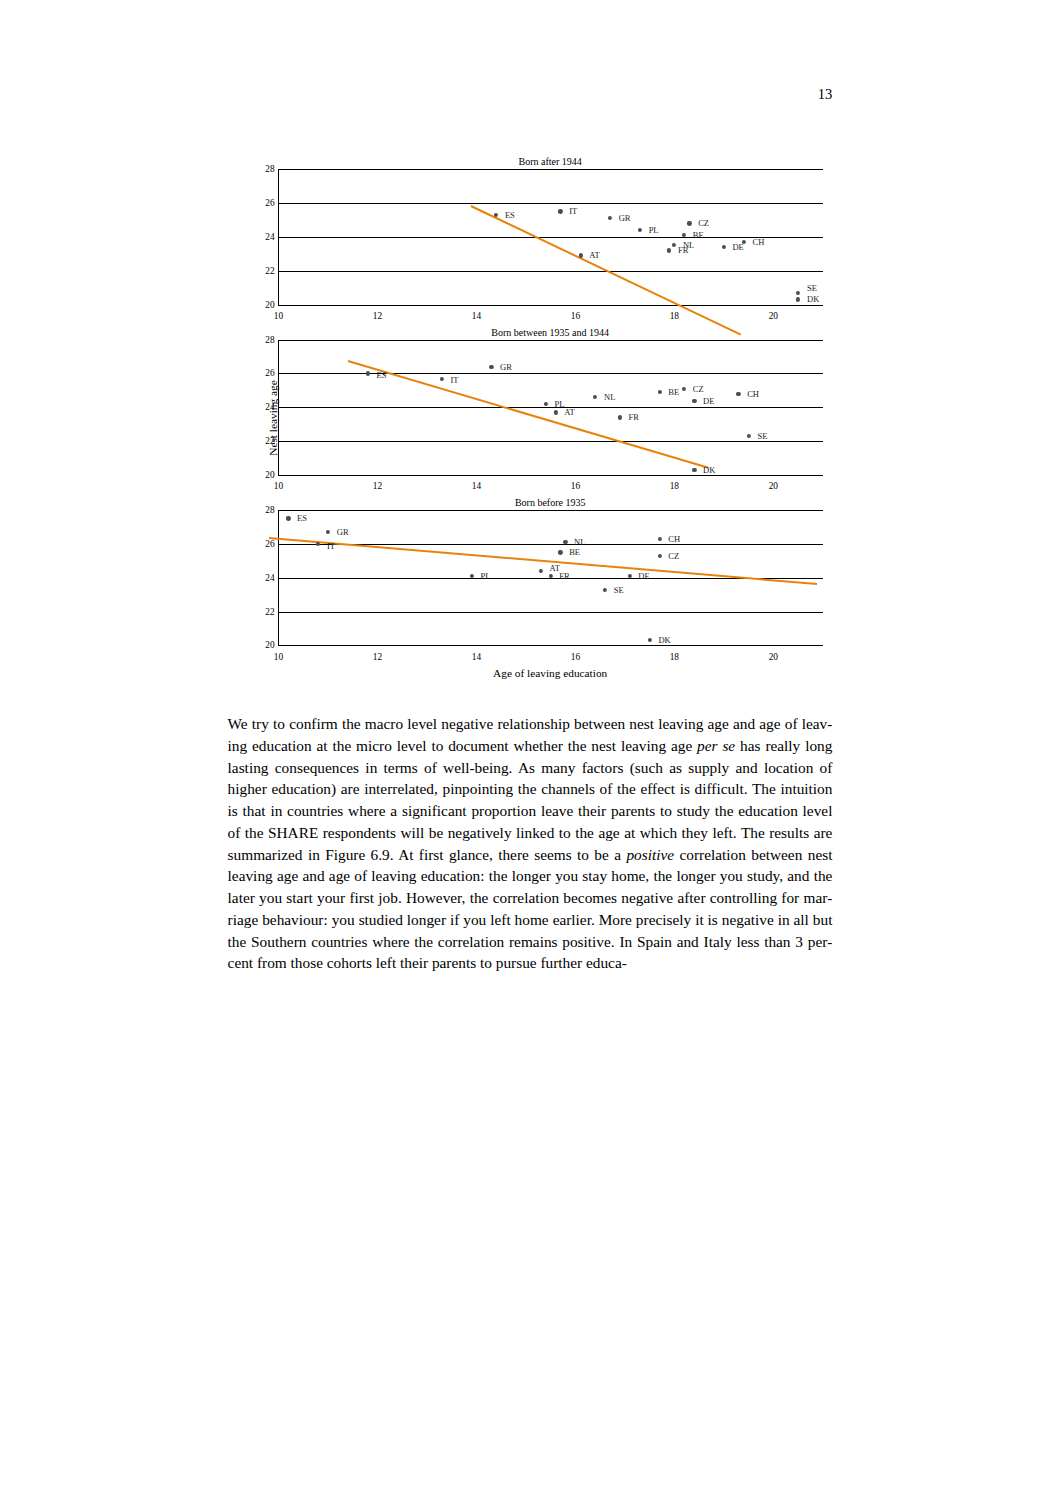13
Nest leaving age
Born after 1944
28
26
24
22
20
10
12
14
16
18
20
ES
IT
GR
PL
CZ
BE
NL
FR
DE
CH
AT
DK
SE
Born between 1935 and 1944
28
26
24
22
20
10
12
14
16
18
20
ES
IT
GR
PL
NL
BE
CZ
CH
DE
AT
FR
SE
DK
Born before 1935
28
26
24
22
20
10
12
14
16
18
20
ES
GR
IT
NL
CH
BE
CZ
PL
AT
FR
DE
SE
DK
Age of leaving education
We try to confirm the macro level negative relationship between nest leaving age and age of leaving education at the micro level to document whether the nest leaving age per se has really long lasting consequences in terms of well-being. As many factors (such as supply and location of higher education) are interrelated, pinpointing the channels of the effect is difficult. The intuition is that in countries where a significant proportion leave their parents to study the education level of the SHARE respondents will be negatively linked to the age at which they left. The results are summarized in Figure 6.9. At first glance, there seems to be a positive correlation between nest leaving age and age of leaving education: the longer you stay home, the longer you study, and the later you start your first job. However, the correlation becomes negative after controlling for marriage behaviour: you studied longer if you left home earlier. More precisely it is negative in all but the Southern countries where the correlation remains positive. In Spain and Italy less than 3 percent from those cohorts left their parents to pursue further educa-